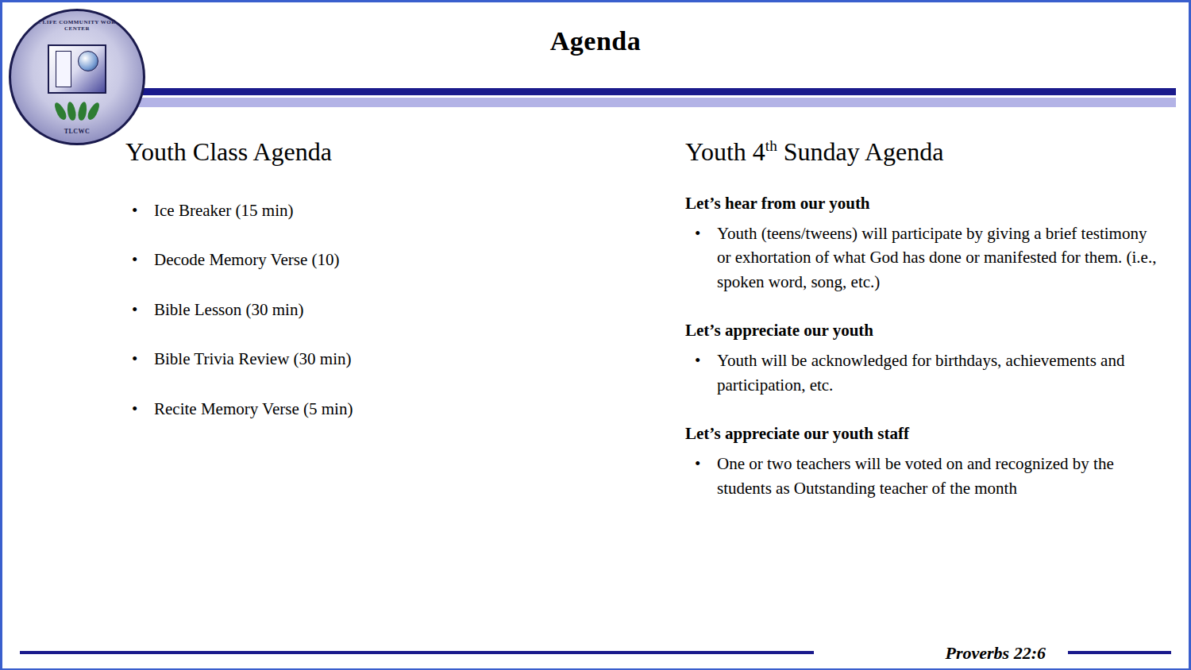Agenda
TRUE LIFE COMMUNITY WORSHIP CENTER
TLCWC
Youth Class Agenda
Ice Breaker (15 min)
Decode Memory Verse (10)
Bible Lesson (30 min)
Bible Trivia Review (30 min)
Recite Memory Verse (5 min)
Youth 4th Sunday Agenda
Let’s hear from our youth
Youth (teens/tweens) will participate by giving a brief testimony or exhortation of what God has done or manifested for them. (i.e., spoken word, song, etc.)
Let’s appreciate our youth
Youth will be acknowledged for birthdays, achievements and participation, etc.
Let’s appreciate our youth staff
One or two teachers will be voted on and recognized by the students as Outstanding teacher of the month
Proverbs 22:6